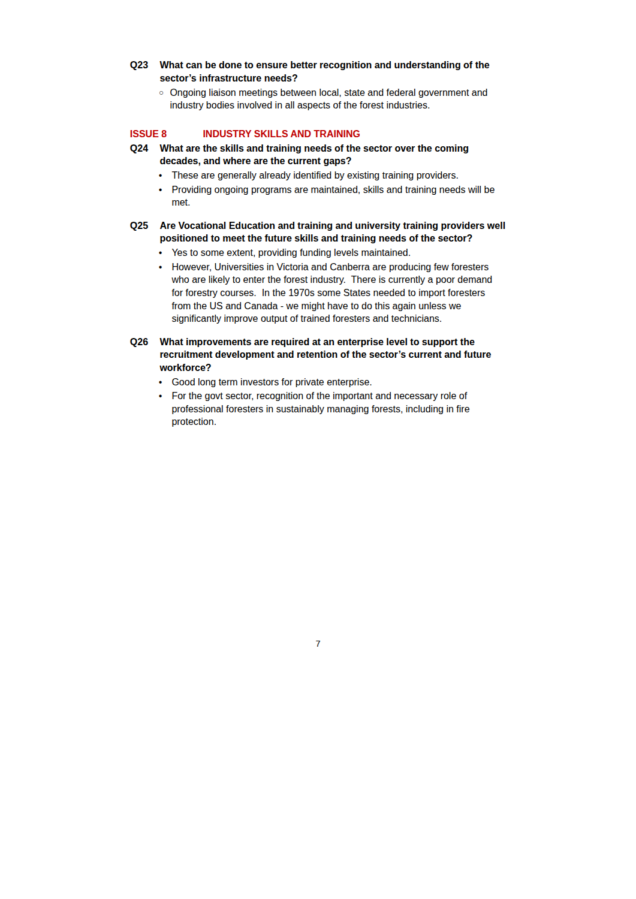Q23 What can be done to ensure better recognition and understanding of the sector’s infrastructure needs?
Ongoing liaison meetings between local, state and federal government and industry bodies involved in all aspects of the forest industries.
ISSUE 8 INDUSTRY SKILLS AND TRAINING
Q24 What are the skills and training needs of the sector over the coming decades, and where are the current gaps?
These are generally already identified by existing training providers.
Providing ongoing programs are maintained, skills and training needs will be met.
Q25 Are Vocational Education and training and university training providers well positioned to meet the future skills and training needs of the sector?
Yes to some extent, providing funding levels maintained.
However, Universities in Victoria and Canberra are producing few foresters who are likely to enter the forest industry. There is currently a poor demand for forestry courses. In the 1970s some States needed to import foresters from the US and Canada - we might have to do this again unless we significantly improve output of trained foresters and technicians.
Q26 What improvements are required at an enterprise level to support the recruitment development and retention of the sector’s current and future workforce?
Good long term investors for private enterprise.
For the govt sector, recognition of the important and necessary role of professional foresters in sustainably managing forests, including in fire protection.
7